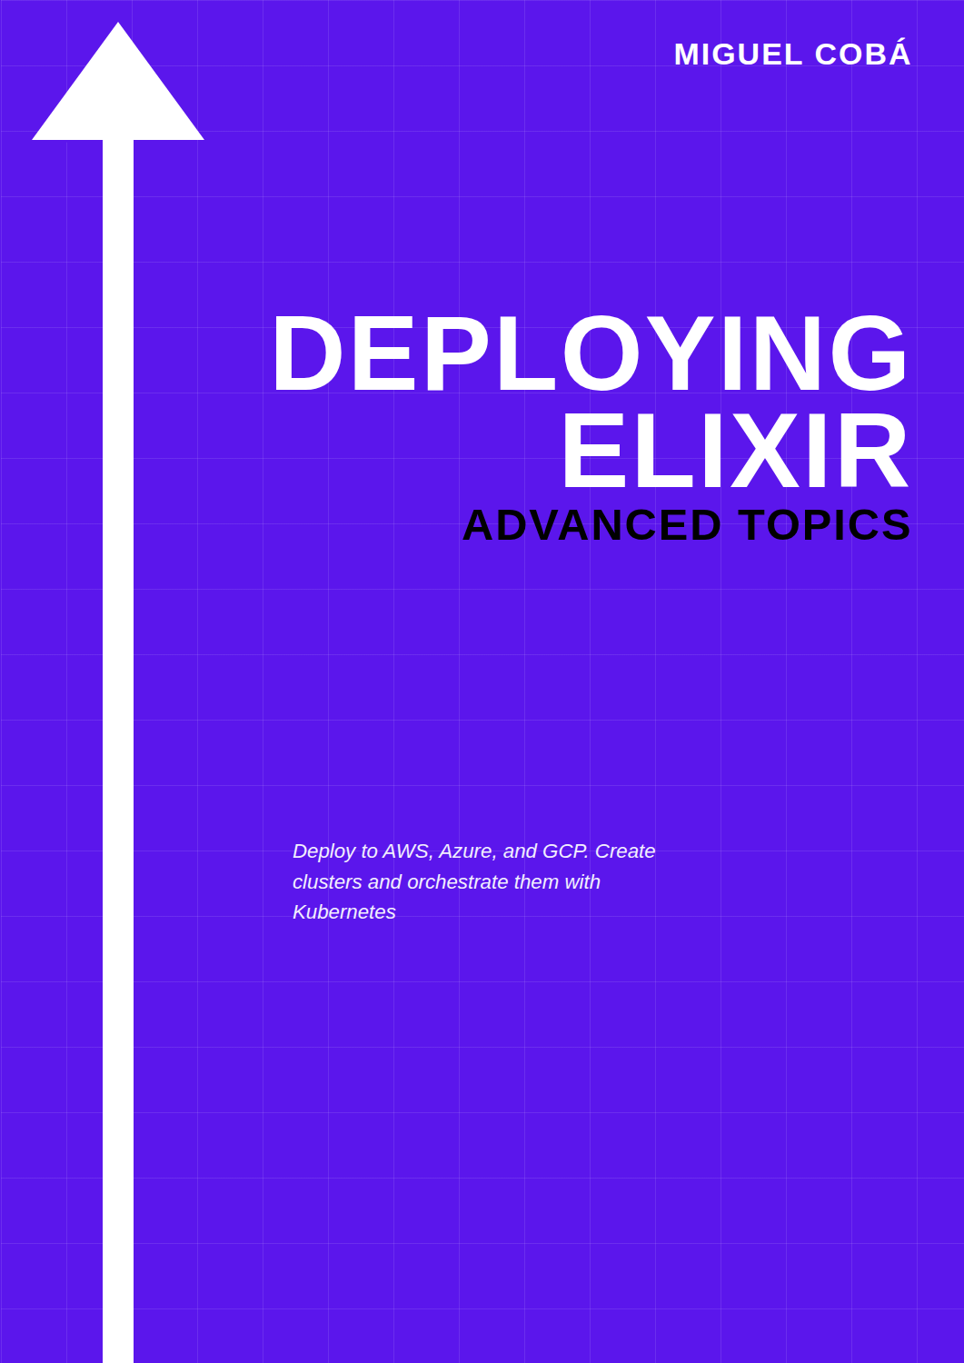Miguel Cobá
Deploying
Elixir Advanced Topics
Deploy to AWS, Azure, and GCP. Create clusters and orchestrate them with Kubernetes